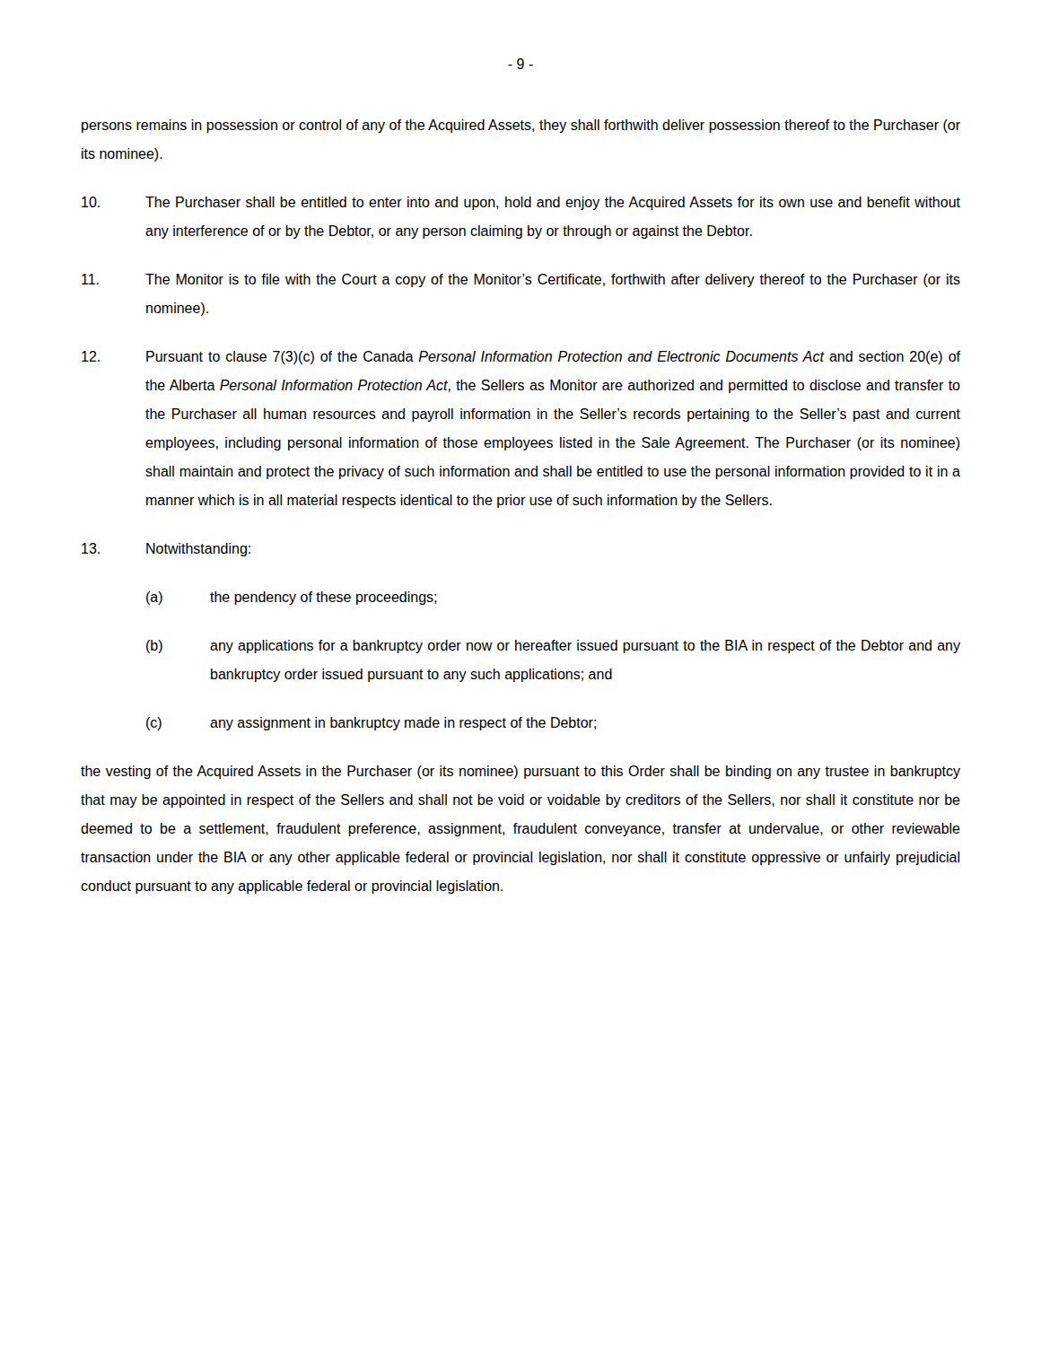- 9 -
persons remains in possession or control of any of the Acquired Assets, they shall forthwith deliver possession thereof to the Purchaser (or its nominee).
10. The Purchaser shall be entitled to enter into and upon, hold and enjoy the Acquired Assets for its own use and benefit without any interference of or by the Debtor, or any person claiming by or through or against the Debtor.
11. The Monitor is to file with the Court a copy of the Monitor’s Certificate, forthwith after delivery thereof to the Purchaser (or its nominee).
12. Pursuant to clause 7(3)(c) of the Canada Personal Information Protection and Electronic Documents Act and section 20(e) of the Alberta Personal Information Protection Act, the Sellers as Monitor are authorized and permitted to disclose and transfer to the Purchaser all human resources and payroll information in the Seller’s records pertaining to the Seller’s past and current employees, including personal information of those employees listed in the Sale Agreement. The Purchaser (or its nominee) shall maintain and protect the privacy of such information and shall be entitled to use the personal information provided to it in a manner which is in all material respects identical to the prior use of such information by the Sellers.
13. Notwithstanding:
(a) the pendency of these proceedings;
(b) any applications for a bankruptcy order now or hereafter issued pursuant to the BIA in respect of the Debtor and any bankruptcy order issued pursuant to any such applications; and
(c) any assignment in bankruptcy made in respect of the Debtor;
the vesting of the Acquired Assets in the Purchaser (or its nominee) pursuant to this Order shall be binding on any trustee in bankruptcy that may be appointed in respect of the Sellers and shall not be void or voidable by creditors of the Sellers, nor shall it constitute nor be deemed to be a settlement, fraudulent preference, assignment, fraudulent conveyance, transfer at undervalue, or other reviewable transaction under the BIA or any other applicable federal or provincial legislation, nor shall it constitute oppressive or unfairly prejudicial conduct pursuant to any applicable federal or provincial legislation.